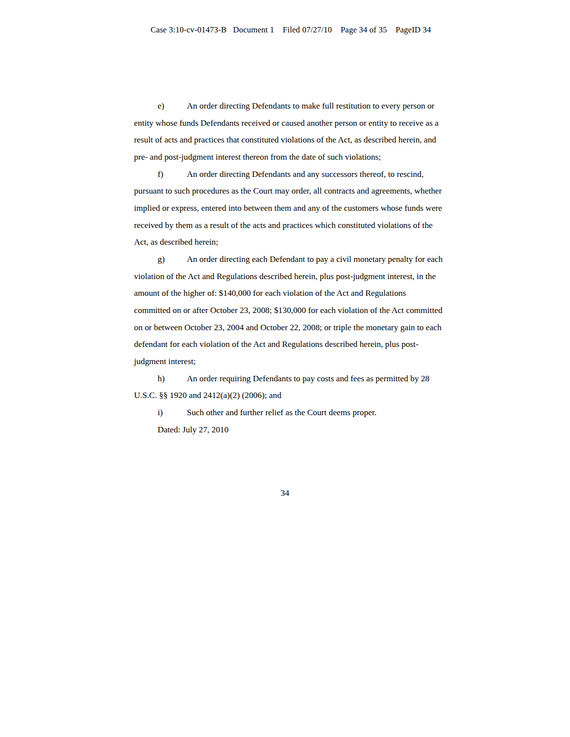Case 3:10-cv-01473-B Document 1 Filed 07/27/10 Page 34 of 35 PageID 34
e) An order directing Defendants to make full restitution to every person or entity whose funds Defendants received or caused another person or entity to receive as a result of acts and practices that constituted violations of the Act, as described herein, and pre- and post-judgment interest thereon from the date of such violations;
f) An order directing Defendants and any successors thereof, to rescind, pursuant to such procedures as the Court may order, all contracts and agreements, whether implied or express, entered into between them and any of the customers whose funds were received by them as a result of the acts and practices which constituted violations of the Act, as described herein;
g) An order directing each Defendant to pay a civil monetary penalty for each violation of the Act and Regulations described herein, plus post-judgment interest, in the amount of the higher of: $140,000 for each violation of the Act and Regulations committed on or after October 23, 2008; $130,000 for each violation of the Act committed on or between October 23, 2004 and October 22, 2008; or triple the monetary gain to each defendant for each violation of the Act and Regulations described herein, plus post-judgment interest;
h) An order requiring Defendants to pay costs and fees as permitted by 28 U.S.C. §§ 1920 and 2412(a)(2) (2006); and
i) Such other and further relief as the Court deems proper.
Dated: July 27, 2010
34